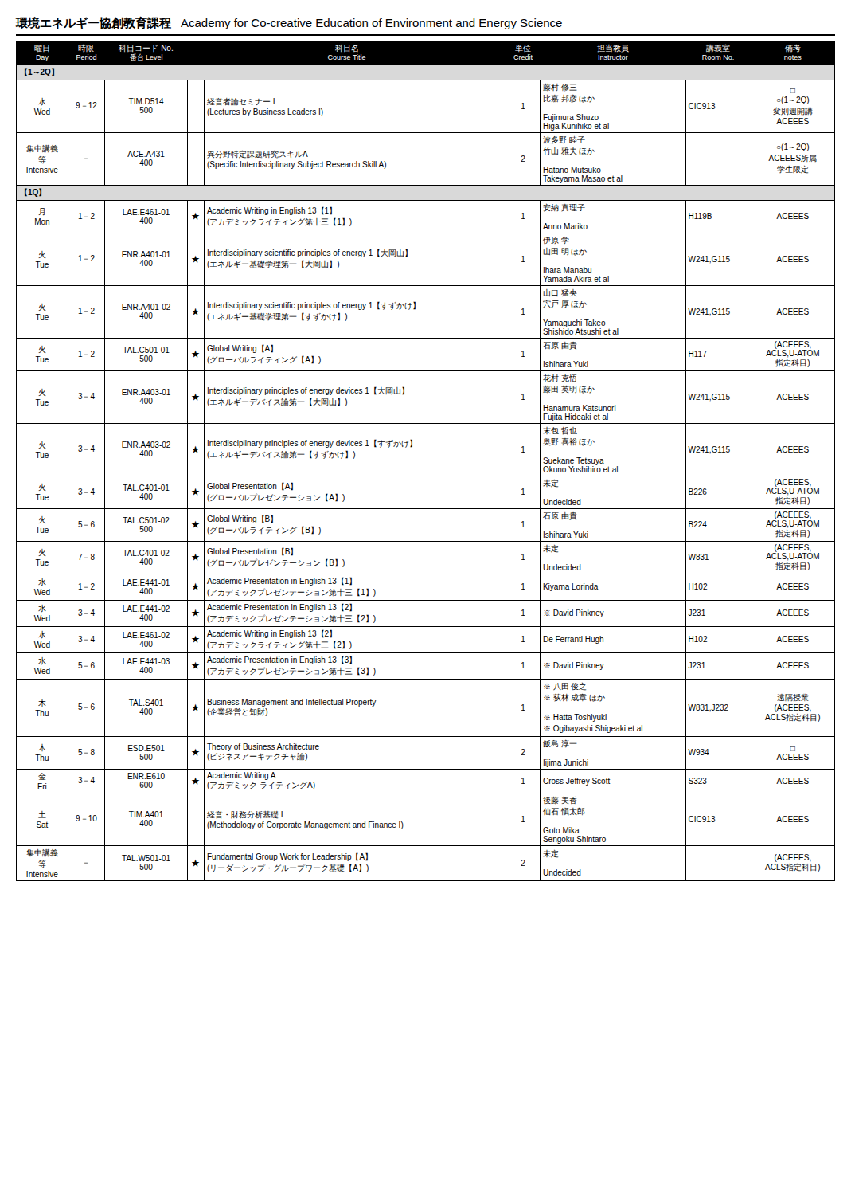環境エネルギー協創教育課程Academy for Co-creative Education of Environment and Energy Science
| 曜日 Day | 時限 Period | 科目コード No. 番台 Level | 科目名 Course Title | 単位 Credit | 担当教員 Instructor | 講義室 Room No. | 備考 notes |
| --- | --- | --- | --- | --- | --- | --- | --- |
| 【1～2Q】 |
| 水 Wed | 9－12 | TIM.D514 500 | | 経営者論セミナー I (Lectures by Business Leaders I) | 1 | 藤村 修三 比嘉 邦彦 ほか Fujimura Shuzo Higa Kunihiko et al | CIC913 | □ ○(1～2Q) 変則週開講 ACEEES |
| 集中講義 等 Intensive | － | ACE.A431 400 | | 異分野特定課題研究スキルA (Specific Interdisciplinary Subject Research Skill A) | 2 | 波多野 睦子 竹山 雅夫 ほか Hatano Mutsuko Takeyama Masao et al | | ○(1～2Q) ACEEES所属 学生限定 |
| 【1Q】 |
| 月 Mon | 1－2 | LAE.E461-01 400 | ★ | Academic Writing in English 13【1】 (アカデミックライティング第十三【1】) | 1 | 安納 真理子 Anno Mariko | H119B | ACEEES |
| 火 Tue | 1－2 | ENR.A401-01 400 | ★ | Interdisciplinary scientific principles of energy 1【大岡山】 (エネルギー基礎学理第一【大岡山】) | 1 | 伊原 学 山田 明 ほか Ihara Manabu Yamada Akira et al | W241,G115 | ACEEES |
| 火 Tue | 1－2 | ENR.A401-02 400 | ★ | Interdisciplinary scientific principles of energy 1【すずかけ】 (エネルギー基礎学理第一【すずかけ】) | 1 | 山口 猛央 宍戸 厚 ほか Yamaguchi Takeo Shishido Atsushi et al | W241,G115 | ACEEES |
| 火 Tue | 1－2 | TAL.C501-01 500 | ★ | Global Writing【A】 (グローバルライティング【A】) | 1 | 石原 由貴 Ishihara Yuki | H117 | (ACEEES, ACLS,U-ATOM 指定科目) |
| 火 Tue | 3－4 | ENR.A403-01 400 | ★ | Interdisciplinary principles of energy devices 1【大岡山】 (エネルギーデバイス論第一【大岡山】) | 1 | 花村 克悟 藤田 英明 ほか Hanamura Katsunori Fujita Hideaki et al | W241,G115 | ACEEES |
| 火 Tue | 3－4 | ENR.A403-02 400 | ★ | Interdisciplinary principles of energy devices 1【すずかけ】 (エネルギーデバイス論第一【すずかけ】) | 1 | 末包 哲也 奥野 喜裕 ほか Suekane Tetsuya Okuno Yoshihiro et al | W241,G115 | ACEEES |
| 火 Tue | 3－4 | TAL.C401-01 400 | ★ | Global Presentation【A】 (グローバルプレゼンテーション【A】) | 1 | 未定 Undecided | B226 | (ACEEES, ACLS,U-ATOM 指定科目) |
| 火 Tue | 5－6 | TAL.C501-02 500 | ★ | Global Writing【B】 (グローバルライティング【B】) | 1 | 石原 由貴 Ishihara Yuki | B224 | (ACEEES, ACLS,U-ATOM 指定科目) |
| 火 Tue | 7－8 | TAL.C401-02 400 | ★ | Global Presentation【B】 (グローバルプレゼンテーション【B】) | 1 | 未定 Undecided | W831 | (ACEEES, ACLS,U-ATOM 指定科目) |
| 水 Wed | 1－2 | LAE.E441-01 400 | ★ | Academic Presentation in English 13【1】 (アカデミックプレゼンテーション第十三【1】) | 1 | Kiyama Lorinda | H102 | ACEEES |
| 水 Wed | 3－4 | LAE.E441-02 400 | ★ | Academic Presentation in English 13【2】 (アカデミックプレゼンテーション第十三【2】) | 1 | ※ David Pinkney | J231 | ACEEES |
| 水 Wed | 3－4 | LAE.E461-02 400 | ★ | Academic Writing in English 13【2】 (アカデミックライティング第十三【2】) | 1 | De Ferranti Hugh | H102 | ACEEES |
| 水 Wed | 5－6 | LAE.E441-03 400 | ★ | Academic Presentation in English 13【3】 (アカデミックプレゼンテーション第十三【3】) | 1 | ※ David Pinkney | J231 | ACEEES |
| 木 Thu | 5－6 | TAL.S401 400 | ★ | Business Management and Intellectual Property (企業経営と知財) | 1 | ※ 八田 俊之 ※ 荻林 成章 ほか ※ Hatta Toshiyuki ※ Ogibayashi Shigeaki et al | W831,J232 | 遠隔授業 (ACEEES, ACLS指定科目) |
| 木 Thu | 5－8 | ESD.E501 500 | ★ | Theory of Business Architecture (ビジネスアーキテクチャ論) | 2 | 飯島 淳一 Iijima Junichi | W934 | □ ACEEES |
| 金 Fri | 3－4 | ENR.E610 600 | ★ | Academic Writing A (アカデミック ライティングA) | 1 | Cross Jeffrey Scott | S323 | ACEEES |
| 土 Sat | 9－10 | TIM.A401 400 | | 経営・財務分析基礎 I (Methodology of Corporate Management and Finance I) | 1 | 後藤 美香 仙石 愼太郎 Goto Mika Sengoku Shintaro | CIC913 | ACEEES |
| 集中講義 等 Intensive | － | TAL.W501-01 500 | ★ | Fundamental Group Work for Leadership【A】 (リーダーシップ・グループワーク基礎【A】) | 2 | 未定 Undecided | | (ACEEES, ACLS指定科目) |